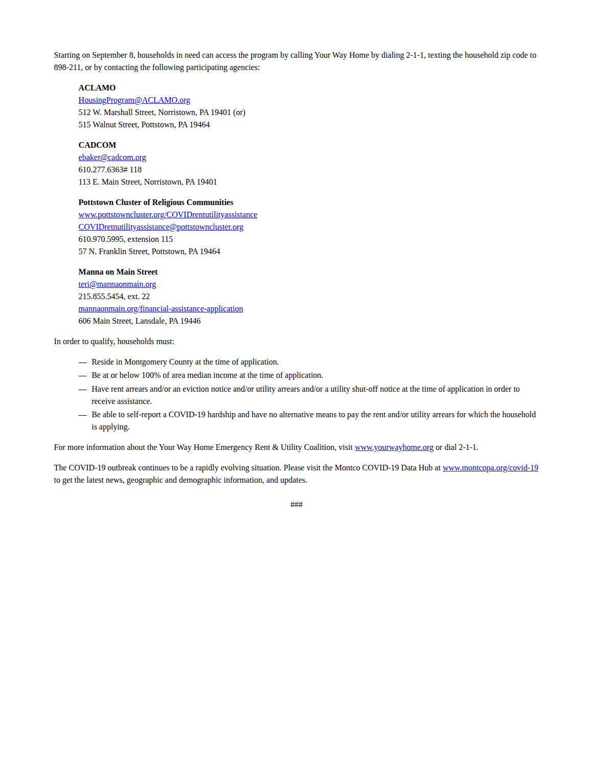Starting on September 8, households in need can access the program by calling Your Way Home by dialing 2-1-1, texting the household zip code to 898-211, or by contacting the following participating agencies:
ACLAMO
HousingProgram@ACLAMO.org
512 W. Marshall Street, Norristown, PA 19401 (or)
515 Walnut Street, Pottstown, PA 19464
CADCOM
ebaker@cadcom.org
610.277.6363# 118
113 E. Main Street, Norristown, PA 19401
Pottstown Cluster of Religious Communities
www.pottstowncluster.org/COVIDrentutilityassistance
COVIDretnutilityassistance@pottstowncluster.org
610.970.5995, extension 115
57 N. Franklin Street, Pottstown, PA 19464
Manna on Main Street
teri@mannaonmain.org
215.855.5454, ext. 22
mannaonmain.org/financial-assistance-application
606 Main Street, Lansdale, PA 19446
In order to qualify, households must:
Reside in Montgomery County at the time of application.
Be at or below 100% of area median income at the time of application.
Have rent arrears and/or an eviction notice and/or utility arrears and/or a utility shut-off notice at the time of application in order to receive assistance.
Be able to self-report a COVID-19 hardship and have no alternative means to pay the rent and/or utility arrears for which the household is applying.
For more information about the Your Way Home Emergency Rent & Utility Coalition, visit www.yourwayhome.org or dial 2-1-1.
The COVID-19 outbreak continues to be a rapidly evolving situation. Please visit the Montco COVID-19 Data Hub at www.montcopa.org/covid-19 to get the latest news, geographic and demographic information, and updates.
###